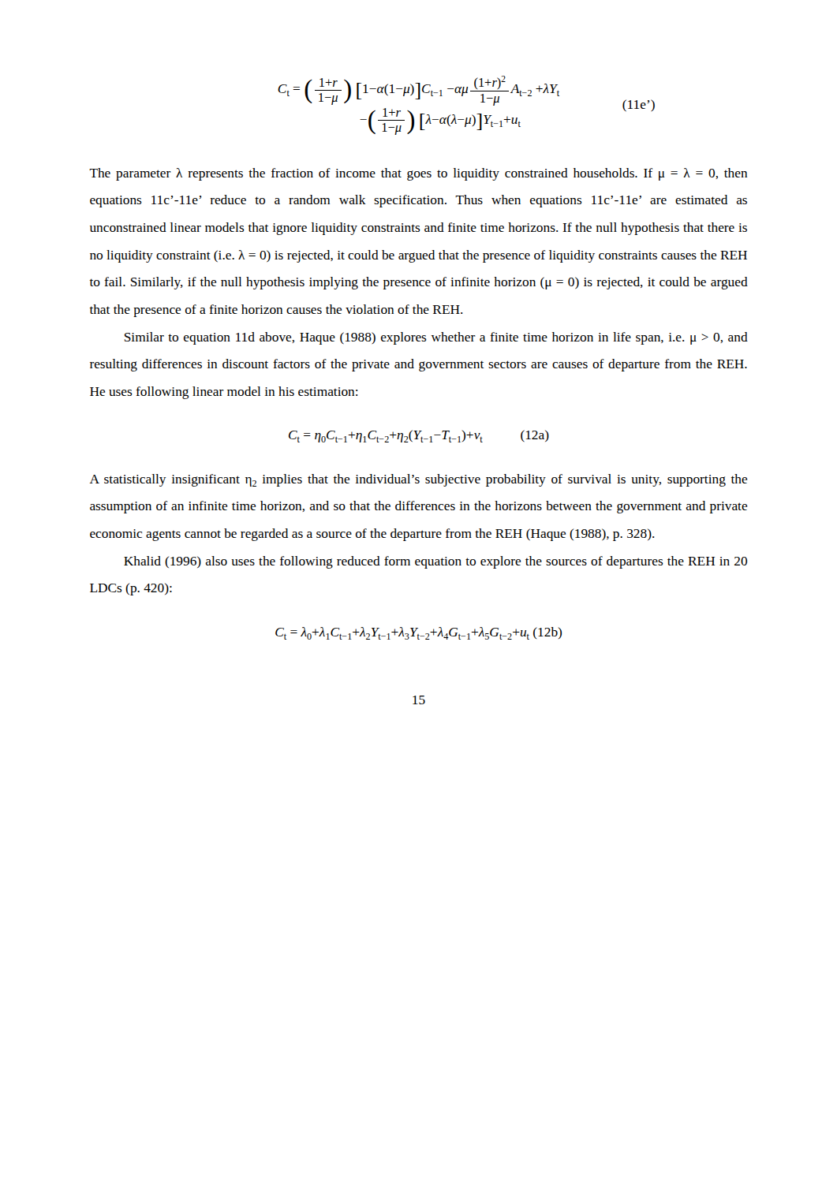Ct = (1+r 1−μ) [1−α(1−μ)] Ct−1 −αμ(1+r)21−μ At−2 +λYt
−(1+r 1−μ) [λ−α(λ−μ)] Yt−1+ut (11e’)
The parameter λ represents the fraction of income that goes to liquidity constrained households. If μ = λ = 0, then equations 11c’-11e’ reduce to a random walk specification. Thus when equations 11c’-11e’ are estimated as unconstrained linear models that ignore liquidity constraints and finite time horizons. If the null hypothesis that there is no liquidity constraint (i.e. λ = 0) is rejected, it could be argued that the presence of liquidity constraints causes the REH to fail. Similarly, if the null hypothesis implying the presence of infinite horizon (μ = 0) is rejected, it could be argued that the presence of a finite horizon causes the violation of the REH.
Similar to equation 11d above, Haque (1988) explores whether a finite time horizon in life span, i.e. μ > 0, and resulting differences in discount factors of the private and government sectors are causes of departure from the REH. He uses following linear model in his estimation:
Ct = η0Ct−1+η1Ct−2+η2(Yt−1−Tt−1)+vt (12a)
A statistically insignificant η2 implies that the individual’s subjective probability of survival is unity, supporting the assumption of an infinite time horizon, and so that the differences in the horizons between the government and private economic agents cannot be regarded as a source of the departure from the REH (Haque (1988), p. 328).
Khalid (1996) also uses the following reduced form equation to explore the sources of departures the REH in 20 LDCs (p. 420):
Ct = λ0+λ1Ct−1+λ2Yt−1+λ3Yt−2+λ4Gt−1+λ5Gt−2+ut (12b)
15